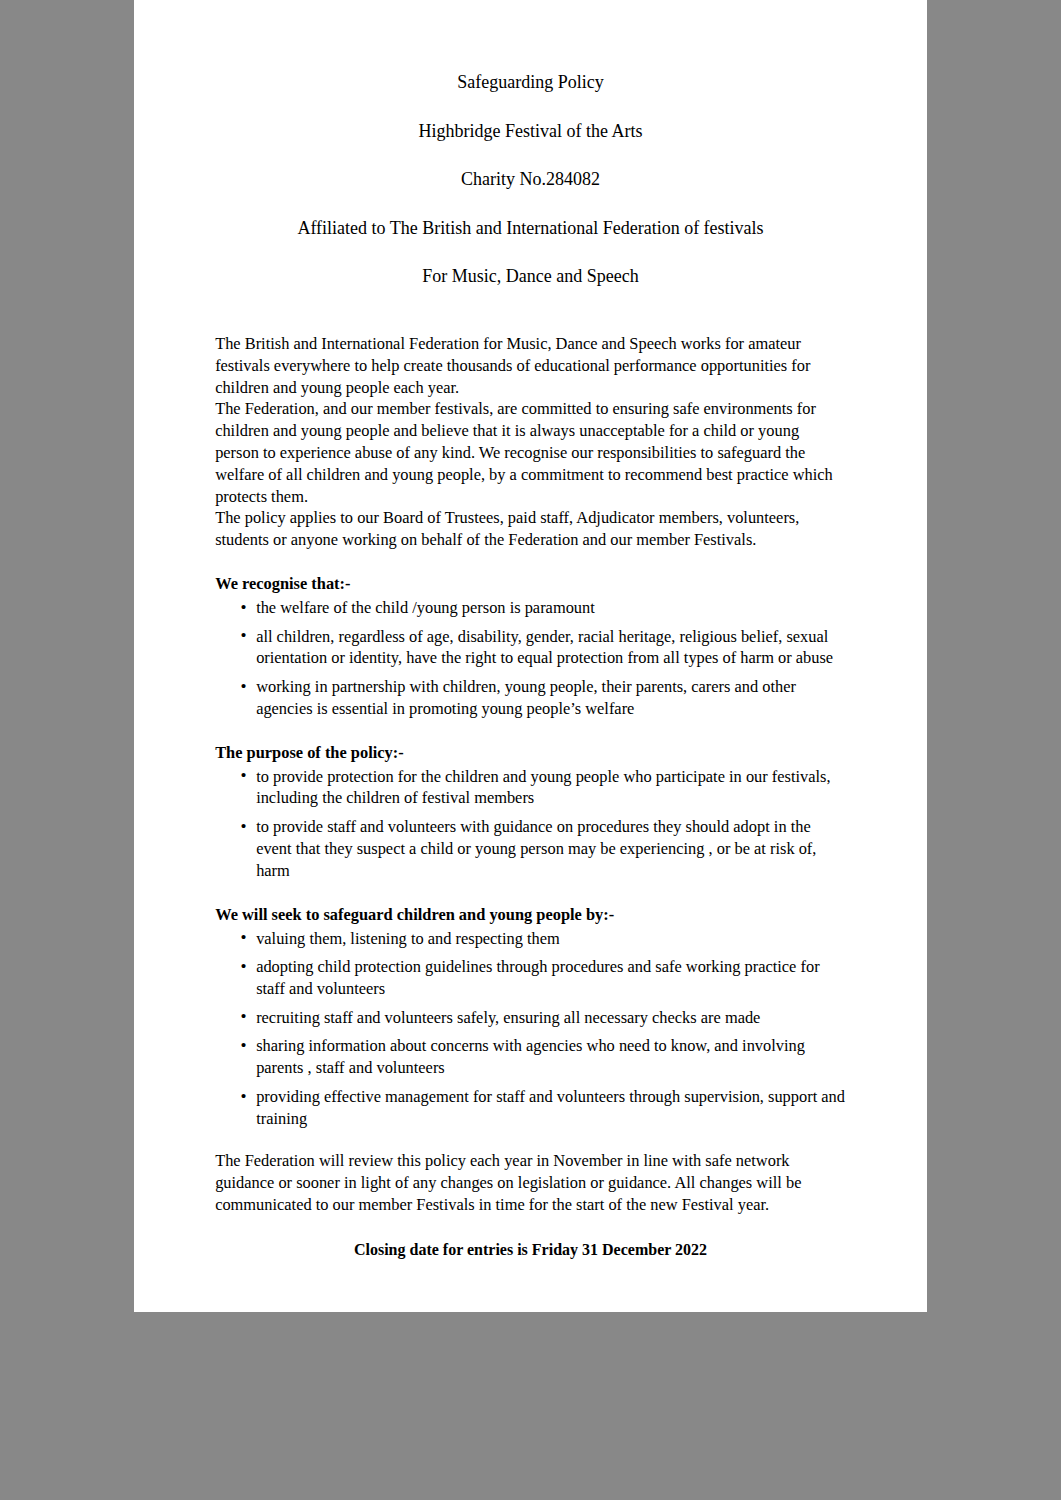Safeguarding Policy
Highbridge Festival of the Arts
Charity No.284082
Affiliated to The British and International Federation of festivals
For Music, Dance and Speech
The British and International Federation for Music, Dance and Speech works for amateur festivals everywhere to help create thousands of educational performance opportunities for children and young people each year.
The Federation, and our member festivals, are committed to ensuring safe environments for children and young people and believe that it is always unacceptable for a child or young person to experience abuse of any kind. We recognise our responsibilities to safeguard the welfare of all children and young people, by a commitment to recommend best practice which protects them.
The policy applies to our Board of Trustees, paid staff, Adjudicator members, volunteers, students or anyone working on behalf of the Federation and our member Festivals.
We recognise that:-
the welfare of the child /young person is paramount
all children, regardless of age, disability, gender, racial heritage, religious belief, sexual orientation or identity, have the right to equal protection from all types of harm or abuse
working in partnership with children, young people, their parents, carers and other agencies is essential in promoting young people’s welfare
The purpose of the policy:-
to provide protection for the children and young people who participate in our festivals, including the children of festival members
to provide staff and volunteers with guidance on procedures they should adopt in the event that they suspect a child or young person may be experiencing , or be at risk of, harm
We will seek to safeguard children and young people by:-
valuing them, listening to and respecting them
adopting child protection guidelines through procedures and safe working practice for staff and volunteers
recruiting staff and volunteers safely, ensuring all necessary checks are made
sharing information about concerns with agencies who need to know, and involving parents , staff and volunteers
providing effective management for staff and volunteers through supervision, support and training
The Federation will review this policy each year in November in line with safe network guidance or sooner in light of any changes on legislation or guidance. All changes will be communicated to our member Festivals in time for the start of the new Festival year.
Closing date for entries is Friday 31 December 2022